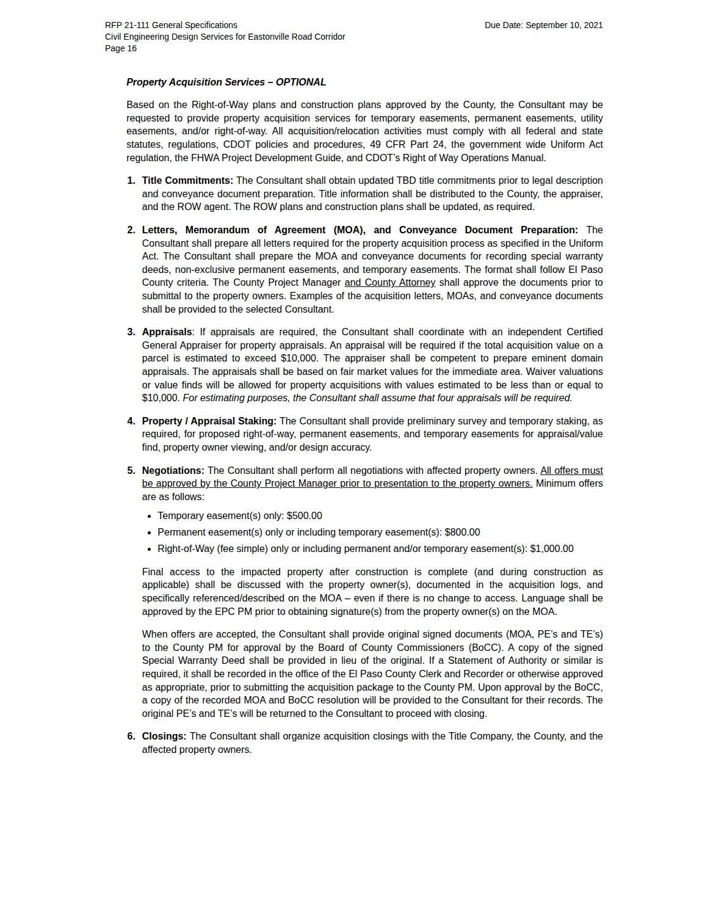RFP 21-111 General Specifications
Civil Engineering Design Services for Eastonville Road Corridor
Page 16
Due Date: September 10, 2021
Property Acquisition Services – OPTIONAL
Based on the Right-of-Way plans and construction plans approved by the County, the Consultant may be requested to provide property acquisition services for temporary easements, permanent easements, utility easements, and/or right-of-way. All acquisition/relocation activities must comply with all federal and state statutes, regulations, CDOT policies and procedures, 49 CFR Part 24, the government wide Uniform Act regulation, the FHWA Project Development Guide, and CDOT’s Right of Way Operations Manual.
Title Commitments: The Consultant shall obtain updated TBD title commitments prior to legal description and conveyance document preparation. Title information shall be distributed to the County, the appraiser, and the ROW agent. The ROW plans and construction plans shall be updated, as required.
Letters, Memorandum of Agreement (MOA), and Conveyance Document Preparation: The Consultant shall prepare all letters required for the property acquisition process as specified in the Uniform Act. The Consultant shall prepare the MOA and conveyance documents for recording special warranty deeds, non-exclusive permanent easements, and temporary easements. The format shall follow El Paso County criteria. The County Project Manager and County Attorney shall approve the documents prior to submittal to the property owners. Examples of the acquisition letters, MOAs, and conveyance documents shall be provided to the selected Consultant.
Appraisals: If appraisals are required, the Consultant shall coordinate with an independent Certified General Appraiser for property appraisals. An appraisal will be required if the total acquisition value on a parcel is estimated to exceed $10,000. The appraiser shall be competent to prepare eminent domain appraisals. The appraisals shall be based on fair market values for the immediate area. Waiver valuations or value finds will be allowed for property acquisitions with values estimated to be less than or equal to $10,000. For estimating purposes, the Consultant shall assume that four appraisals will be required.
Property / Appraisal Staking: The Consultant shall provide preliminary survey and temporary staking, as required, for proposed right-of-way, permanent easements, and temporary easements for appraisal/value find, property owner viewing, and/or design accuracy.
Negotiations: The Consultant shall perform all negotiations with affected property owners. All offers must be approved by the County Project Manager prior to presentation to the property owners. Minimum offers are as follows:
Temporary easement(s) only: $500.00
Permanent easement(s) only or including temporary easement(s): $800.00
Right-of-Way (fee simple) only or including permanent and/or temporary easement(s): $1,000.00
Final access to the impacted property after construction is complete (and during construction as applicable) shall be discussed with the property owner(s), documented in the acquisition logs, and specifically referenced/described on the MOA – even if there is no change to access. Language shall be approved by the EPC PM prior to obtaining signature(s) from the property owner(s) on the MOA.
When offers are accepted, the Consultant shall provide original signed documents (MOA, PE’s and TE’s) to the County PM for approval by the Board of County Commissioners (BoCC). A copy of the signed Special Warranty Deed shall be provided in lieu of the original. If a Statement of Authority or similar is required, it shall be recorded in the office of the El Paso County Clerk and Recorder or otherwise approved as appropriate, prior to submitting the acquisition package to the County PM. Upon approval by the BoCC, a copy of the recorded MOA and BoCC resolution will be provided to the Consultant for their records. The original PE’s and TE’s will be returned to the Consultant to proceed with closing.
Closings: The Consultant shall organize acquisition closings with the Title Company, the County, and the affected property owners.